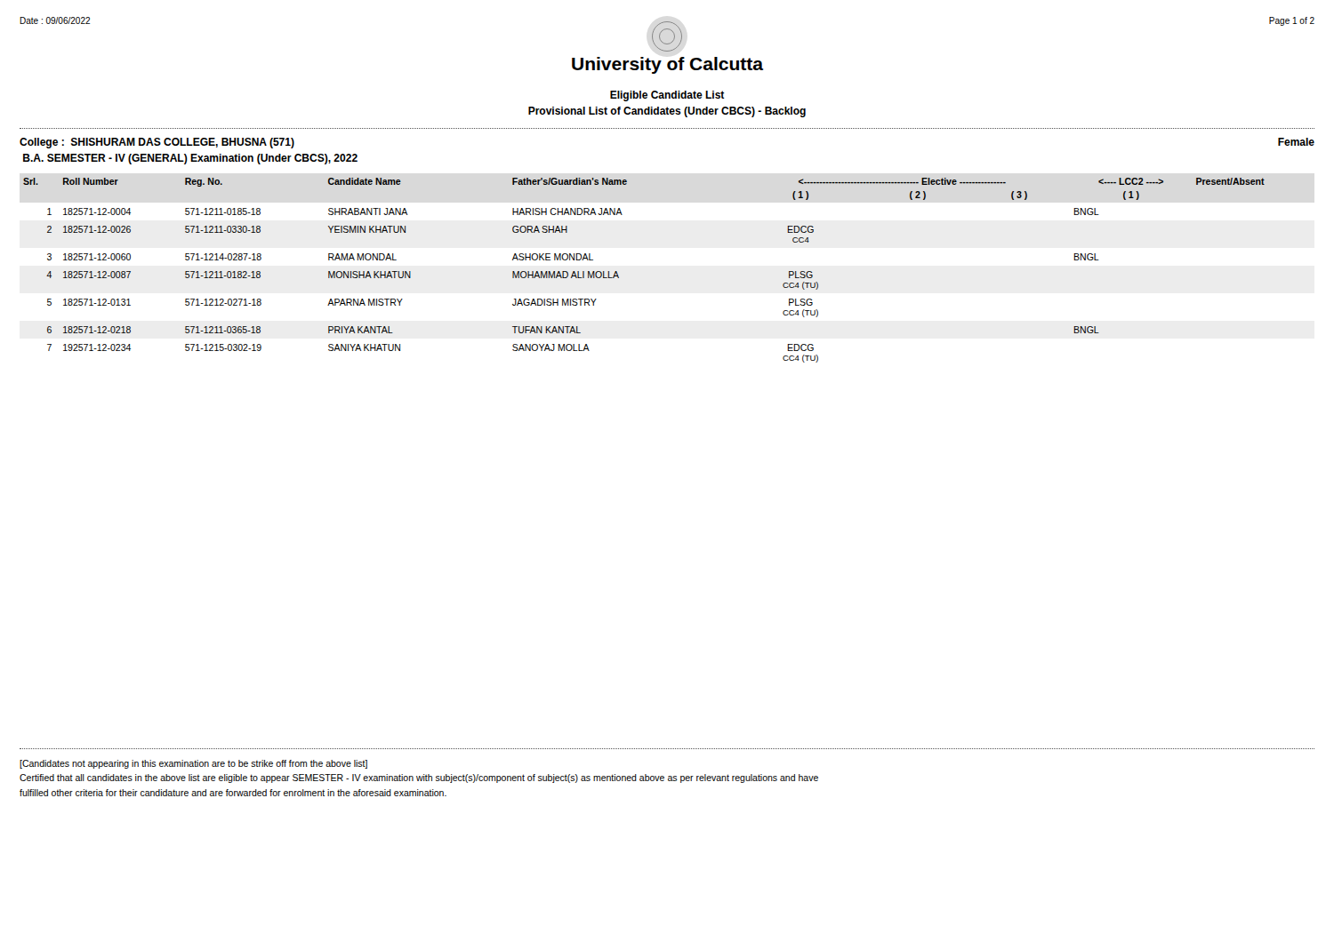Date : 09/06/2022
Page 1 of 2
University of Calcutta
Eligible Candidate List
Provisional List of Candidates (Under CBCS) - Backlog
College : SHISHURAM DAS COLLEGE, BHUSNA (571)Female
B.A. SEMESTER - IV (GENERAL) Examination (Under CBCS), 2022
| Srl. | Roll Number | Reg. No. | Candidate Name | Father's/Guardian's Name | <------------------------------------- Elective --------------- | <---- LCC2 ----> | Present/Absent |
| --- | --- | --- | --- | --- | --- | --- | --- |
| | | | | | ( 1 ) | ( 2 ) | ( 3 ) | ( 1 ) | |
| 1 | 182571-12-0004 | 571-1211-0185-18 | SHRABANTI JANA | HARISH CHANDRA JANA | | | | BNGL | |
| 2 | 182571-12-0026 | 571-1211-0330-18 | YEISMIN KHATUN | GORA SHAH | EDCG CC4 | | | | |
| 3 | 182571-12-0060 | 571-1214-0287-18 | RAMA MONDAL | ASHOKE MONDAL | | | | BNGL | |
| 4 | 182571-12-0087 | 571-1211-0182-18 | MONISHA KHATUN | MOHAMMAD ALI MOLLA | PLSG CC4 (TU) | | | | |
| 5 | 182571-12-0131 | 571-1212-0271-18 | APARNA MISTRY | JAGADISH MISTRY | PLSG CC4 (TU) | | | | |
| 6 | 182571-12-0218 | 571-1211-0365-18 | PRIYA KANTAL | TUFAN KANTAL | | | | BNGL | |
| 7 | 192571-12-0234 | 571-1215-0302-19 | SANIYA KHATUN | SANOYAJ MOLLA | EDCG CC4 (TU) | | | | |
[Candidates not appearing in this examination are to be strike off from the above list]
Certified that all candidates in the above list are eligible to appear SEMESTER - IV examination with subject(s)/component of subject(s) as mentioned above as per relevant regulations and have
fulfilled other criteria for their candidature and are forwarded for enrolment in the aforesaid examination.